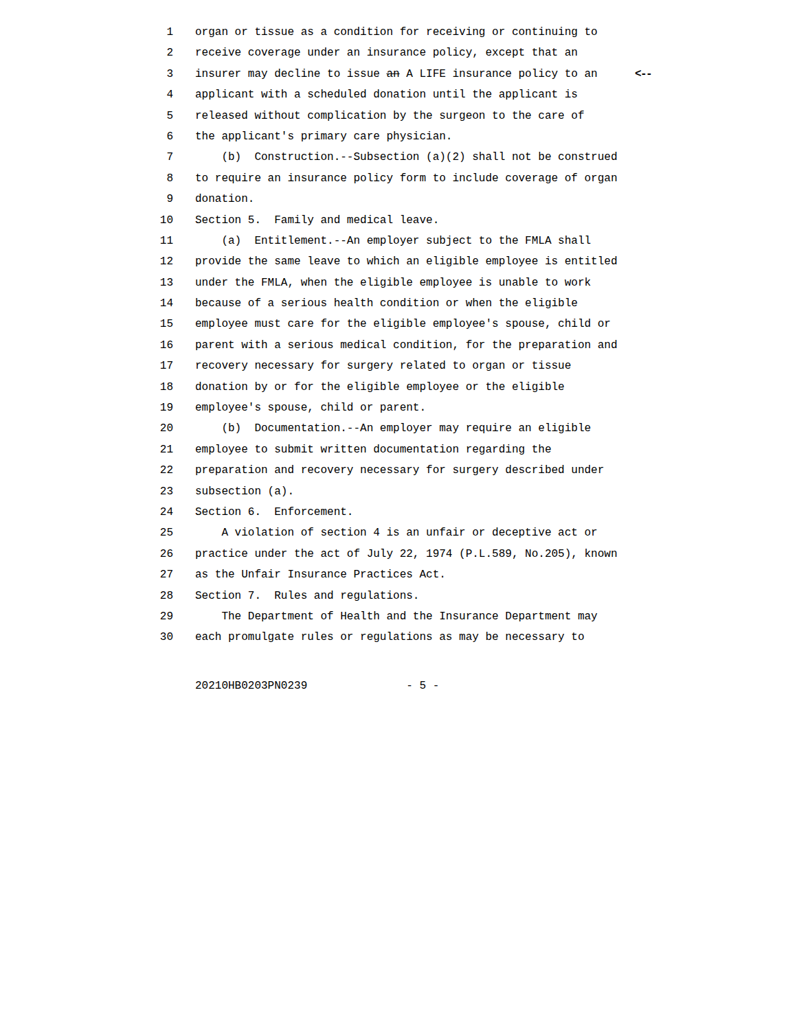organ or tissue as a condition for receiving or continuing to
receive coverage under an insurance policy, except that an
insurer may decline to issue an A LIFE insurance policy to an <--
applicant with a scheduled donation until the applicant is
released without complication by the surgeon to the care of
the applicant's primary care physician.
(b) Construction.--Subsection (a)(2) shall not be construed
to require an insurance policy form to include coverage of organ
donation.
Section 5. Family and medical leave.
(a) Entitlement.--An employer subject to the FMLA shall
provide the same leave to which an eligible employee is entitled
under the FMLA, when the eligible employee is unable to work
because of a serious health condition or when the eligible
employee must care for the eligible employee's spouse, child or
parent with a serious medical condition, for the preparation and
recovery necessary for surgery related to organ or tissue
donation by or for the eligible employee or the eligible
employee's spouse, child or parent.
(b) Documentation.--An employer may require an eligible
employee to submit written documentation regarding the
preparation and recovery necessary for surgery described under
subsection (a).
Section 6. Enforcement.
A violation of section 4 is an unfair or deceptive act or
practice under the act of July 22, 1974 (P.L.589, No.205), known
as the Unfair Insurance Practices Act.
Section 7. Rules and regulations.
The Department of Health and the Insurance Department may
each promulgate rules or regulations as may be necessary to
20210HB0203PN0239 - 5 -